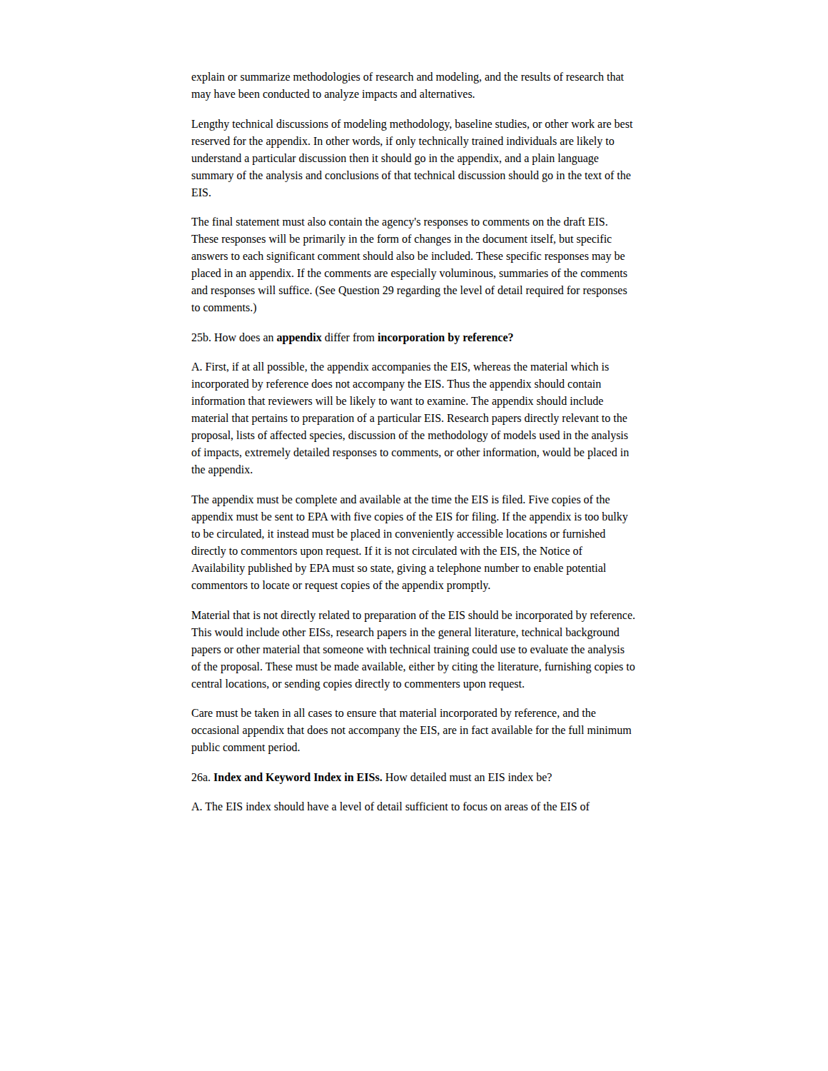explain or summarize methodologies of research and modeling, and the results of research that may have been conducted to analyze impacts and alternatives.
Lengthy technical discussions of modeling methodology, baseline studies, or other work are best reserved for the appendix. In other words, if only technically trained individuals are likely to understand a particular discussion then it should go in the appendix, and a plain language summary of the analysis and conclusions of that technical discussion should go in the text of the EIS.
The final statement must also contain the agency's responses to comments on the draft EIS. These responses will be primarily in the form of changes in the document itself, but specific answers to each significant comment should also be included. These specific responses may be placed in an appendix. If the comments are especially voluminous, summaries of the comments and responses will suffice. (See Question 29 regarding the level of detail required for responses to comments.)
25b. How does an appendix differ from incorporation by reference?
A. First, if at all possible, the appendix accompanies the EIS, whereas the material which is incorporated by reference does not accompany the EIS. Thus the appendix should contain information that reviewers will be likely to want to examine. The appendix should include material that pertains to preparation of a particular EIS. Research papers directly relevant to the proposal, lists of affected species, discussion of the methodology of models used in the analysis of impacts, extremely detailed responses to comments, or other information, would be placed in the appendix.
The appendix must be complete and available at the time the EIS is filed. Five copies of the appendix must be sent to EPA with five copies of the EIS for filing. If the appendix is too bulky to be circulated, it instead must be placed in conveniently accessible locations or furnished directly to commentors upon request. If it is not circulated with the EIS, the Notice of Availability published by EPA must so state, giving a telephone number to enable potential commentors to locate or request copies of the appendix promptly.
Material that is not directly related to preparation of the EIS should be incorporated by reference. This would include other EISs, research papers in the general literature, technical background papers or other material that someone with technical training could use to evaluate the analysis of the proposal. These must be made available, either by citing the literature, furnishing copies to central locations, or sending copies directly to commenters upon request.
Care must be taken in all cases to ensure that material incorporated by reference, and the occasional appendix that does not accompany the EIS, are in fact available for the full minimum public comment period.
26a. Index and Keyword Index in EISs. How detailed must an EIS index be?
A. The EIS index should have a level of detail sufficient to focus on areas of the EIS of